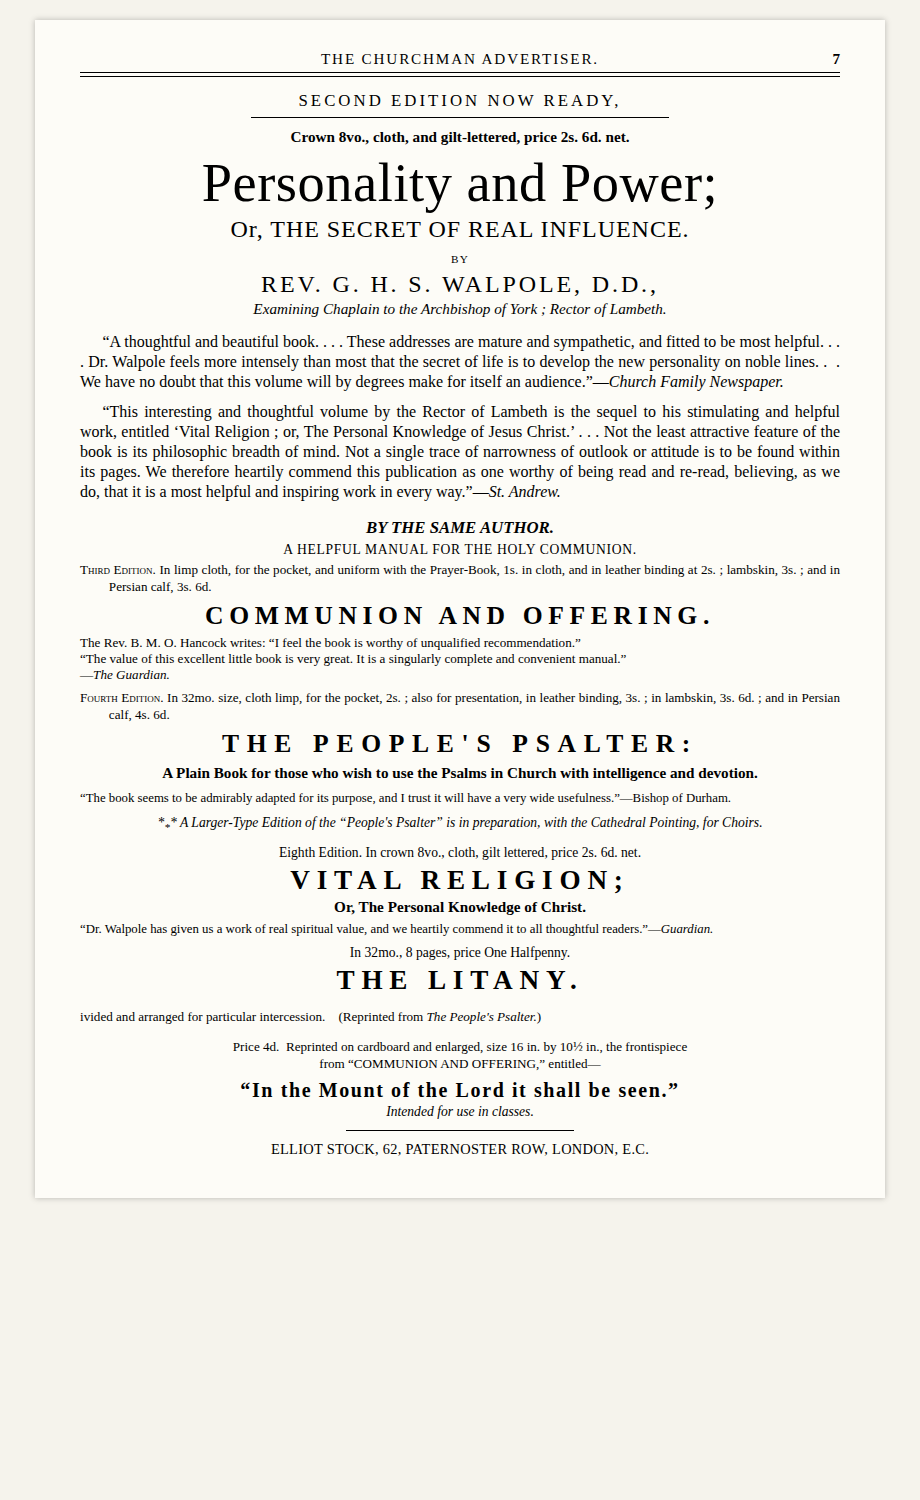THE CHURCHMAN ADVERTISER. 7
SECOND EDITION NOW READY,
Crown 8vo., cloth, and gilt-lettered, price 2s. 6d. net.
Personality and Power;
Or, THE SECRET OF REAL INFLUENCE.
BY
REV. G. H. S. WALPOLE, D.D.,
Examining Chaplain to the Archbishop of York ; Rector of Lambeth.
“A thoughtful and beautiful book. . . . These addresses are mature and sympathetic, and fitted to be most helpful. . . . Dr. Walpole feels more intensely than most that the secret of life is to develop the new personality on noble lines. . . We have no doubt that this volume will by degrees make for itself an audience.”—Church Family Newspaper.
“This interesting and thoughtful volume by the Rector of Lambeth is the sequel to his stimulating and helpful work, entitled ‘Vital Religion ; or, The Personal Knowledge of Jesus Christ.’ . . . Not the least attractive feature of the book is its philosophic breadth of mind. Not a single trace of narrowness of outlook or attitude is to be found within its pages. We therefore heartily commend this publication as one worthy of being read and re-read, believing, as we do, that it is a most helpful and inspiring work in every way.”—St. Andrew.
BY THE SAME AUTHOR.
A HELPFUL MANUAL FOR THE HOLY COMMUNION.
Third Edition. In limp cloth, for the pocket, and uniform with the Prayer-Book, 1s. in cloth, and in leather binding at 2s. ; lambskin, 3s. ; and in Persian calf, 3s. 6d.
COMMUNION AND OFFERING.
The Rev. B. M. O. Hancock writes: “I feel the book is worthy of unqualified recommendation.”
“The value of this excellent little book is very great. It is a singularly complete and convenient manual.”
—The Guardian.
Fourth Edition. In 32mo. size, cloth limp, for the pocket, 2s. ; also for presentation, in leather binding, 3s. ; in lambskin, 3s. 6d. ; and in Persian calf, 4s. 6d.
THE PEOPLE'S PSALTER:
A Plain Book for those who wish to use the Psalms in Church with intelligence and devotion.
“The book seems to be admirably adapted for its purpose, and I trust it will have a very wide usefulness.”—Bishop of Durham.
*** A Larger-Type Edition of the “People's Psalter” is in preparation, with the Cathedral Pointing, for Choirs.
Eighth Edition. In crown 8vo., cloth, gilt lettered, price 2s. 6d. net.
VITAL RELIGION;
Or, The Personal Knowledge of Christ.
“Dr. Walpole has given us a work of real spiritual value, and we heartily commend it to all thoughtful readers.”—Guardian.
In 32mo., 8 pages, price One Halfpenny.
THE LITANY.
ivided and arranged for particular intercession. (Reprinted from The People's Psalter.)
Price 4d. Reprinted on cardboard and enlarged, size 16 in. by 10½ in., the frontispiece
from “COMMUNION AND OFFERING,” entitled—
“In the Mount of the Lord it shall be seen.”
Intended for use in classes.
ELLIOT STOCK, 62, PATERNOSTER ROW, LONDON, E.C.